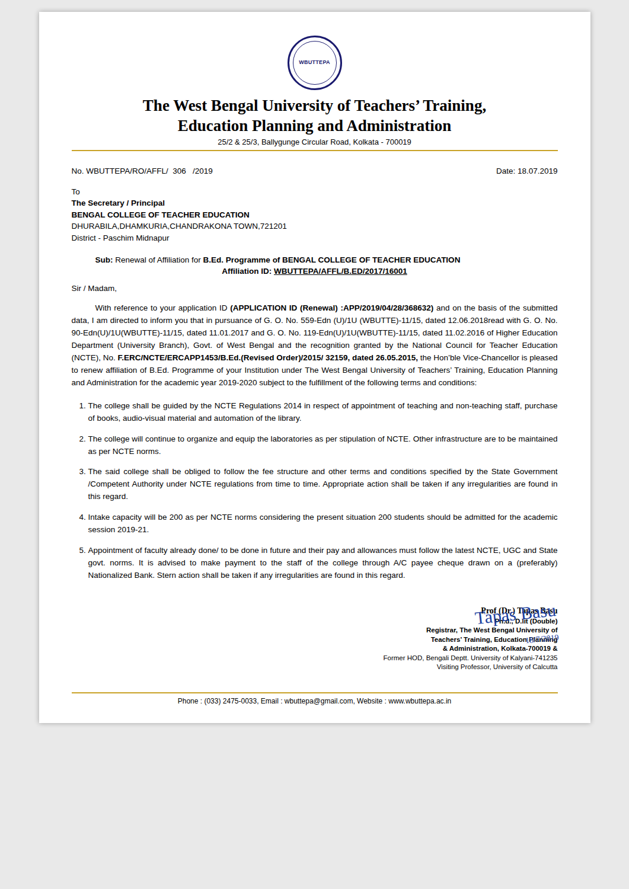WBUTTEPA
The West Bengal University of Teachers’ Training,
Education Planning and Administration
25/2 & 25/3, Ballygunge Circular Road, Kolkata - 700019
No. WBUTTEPA/RO/AFFL/ 306 /2019
Date: 18.07.2019
To The Secretary / Principal BENGAL COLLEGE OF TEACHER EDUCATION DHURABILA,DHAMKURIA,CHANDRAKONA TOWN,721201 District - Paschim Midnapur
Sub: Renewal of Affiliation for B.Ed. Programme of BENGAL COLLEGE OF TEACHER EDUCATION
Affiliation ID: WBUTTEPA/AFFL/B.ED/2017/16001
Sir / Madam,
With reference to your application ID (APPLICATION ID (Renewal) :APP/2019/04/28/368632) and on the basis of the submitted data, I am directed to inform you that in pursuance of G. O. No. 559-Edn (U)/1U (WBUTTE)-11/15, dated 12.06.2018read with G. O. No. 90-Edn(U)/1U(WBUTTE)-11/15, dated 11.01.2017 and G. O. No. 119-Edn(U)/1U(WBUTTE)-11/15, dated 11.02.2016 of Higher Education Department (University Branch), Govt. of West Bengal and the recognition granted by the National Council for Teacher Education (NCTE), No. F.ERC/NCTE/ERCAPP1453/B.Ed.(Revised Order)/2015/ 32159, dated 26.05.2015, the Hon’ble Vice-Chancellor is pleased to renew affiliation of B.Ed. Programme of your Institution under The West Bengal University of Teachers’ Training, Education Planning and Administration for the academic year 2019-2020 subject to the fulfillment of the following terms and conditions:
The college shall be guided by the NCTE Regulations 2014 in respect of appointment of teaching and non-teaching staff, purchase of books, audio-visual material and automation of the library.
The college will continue to organize and equip the laboratories as per stipulation of NCTE. Other infrastructure are to be maintained as per NCTE norms.
The said college shall be obliged to follow the fee structure and other terms and conditions specified by the State Government /Competent Authority under NCTE regulations from time to time. Appropriate action shall be taken if any irregularities are found in this regard.
Intake capacity will be 200 as per NCTE norms considering the present situation 200 students should be admitted for the academic session 2019-21.
Appointment of faculty already done/ to be done in future and their pay and allowances must follow the latest NCTE, UGC and State govt. norms. It is advised to make payment to the staff of the college through A/C payee cheque drawn on a (preferably) Nationalized Bank. Stern action shall be taken if any irregularities are found in this regard.
Tapas Basu
18/7/2019
Prof (Dr.) Tapas Basu
Ph.d., D.lit (Double)
Registrar, The West Bengal University of
Teachers’ Training, Education Planning
& Administration, Kolkata-700019 &
Former HOD, Bengali Deptt. University of Kalyani-741235
Visiting Professor, University of Calcutta
Phone : (033) 2475-0033, Email : wbuttepa@gmail.com, Website : www.wbuttepa.ac.in